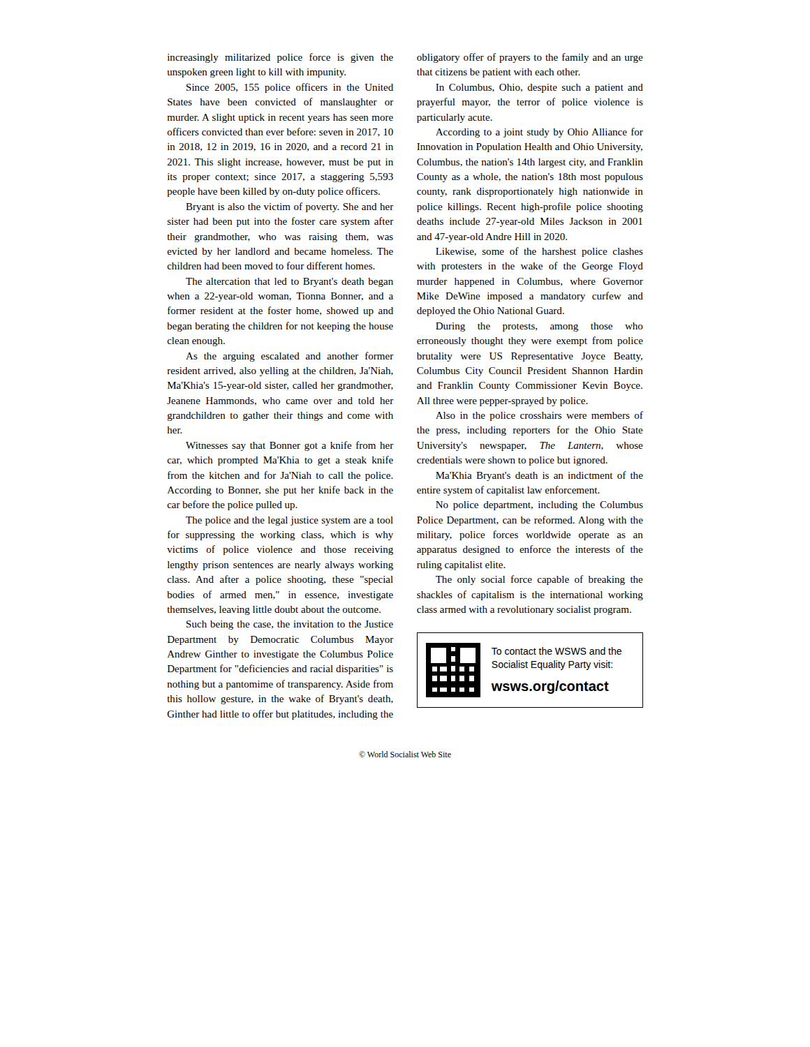increasingly militarized police force is given the unspoken green light to kill with impunity.
Since 2005, 155 police officers in the United States have been convicted of manslaughter or murder. A slight uptick in recent years has seen more officers convicted than ever before: seven in 2017, 10 in 2018, 12 in 2019, 16 in 2020, and a record 21 in 2021. This slight increase, however, must be put in its proper context; since 2017, a staggering 5,593 people have been killed by on-duty police officers.
Bryant is also the victim of poverty. She and her sister had been put into the foster care system after their grandmother, who was raising them, was evicted by her landlord and became homeless. The children had been moved to four different homes.
The altercation that led to Bryant's death began when a 22-year-old woman, Tionna Bonner, and a former resident at the foster home, showed up and began berating the children for not keeping the house clean enough.
As the arguing escalated and another former resident arrived, also yelling at the children, Ja'Niah, Ma'Khia's 15-year-old sister, called her grandmother, Jeanene Hammonds, who came over and told her grandchildren to gather their things and come with her.
Witnesses say that Bonner got a knife from her car, which prompted Ma'Khia to get a steak knife from the kitchen and for Ja'Niah to call the police. According to Bonner, she put her knife back in the car before the police pulled up.
The police and the legal justice system are a tool for suppressing the working class, which is why victims of police violence and those receiving lengthy prison sentences are nearly always working class. And after a police shooting, these "special bodies of armed men," in essence, investigate themselves, leaving little doubt about the outcome.
Such being the case, the invitation to the Justice Department by Democratic Columbus Mayor Andrew Ginther to investigate the Columbus Police Department for "deficiencies and racial disparities" is nothing but a pantomime of transparency. Aside from this hollow gesture, in the wake of Bryant's death, Ginther had little to offer but platitudes, including the obligatory offer of prayers to the family and an urge that citizens be patient with each other.
In Columbus, Ohio, despite such a patient and prayerful mayor, the terror of police violence is particularly acute.
According to a joint study by Ohio Alliance for Innovation in Population Health and Ohio University, Columbus, the nation's 14th largest city, and Franklin County as a whole, the nation's 18th most populous county, rank disproportionately high nationwide in police killings. Recent high-profile police shooting deaths include 27-year-old Miles Jackson in 2001 and 47-year-old Andre Hill in 2020.
Likewise, some of the harshest police clashes with protesters in the wake of the George Floyd murder happened in Columbus, where Governor Mike DeWine imposed a mandatory curfew and deployed the Ohio National Guard.
During the protests, among those who erroneously thought they were exempt from police brutality were US Representative Joyce Beatty, Columbus City Council President Shannon Hardin and Franklin County Commissioner Kevin Boyce. All three were pepper-sprayed by police.
Also in the police crosshairs were members of the press, including reporters for the Ohio State University's newspaper, The Lantern, whose credentials were shown to police but ignored.
Ma'Khia Bryant's death is an indictment of the entire system of capitalist law enforcement.
No police department, including the Columbus Police Department, can be reformed. Along with the military, police forces worldwide operate as an apparatus designed to enforce the interests of the ruling capitalist elite.
The only social force capable of breaking the shackles of capitalism is the international working class armed with a revolutionary socialist program.
To contact the WSWS and the
Socialist Equality Party visit: wsws.org/contact
© World Socialist Web Site